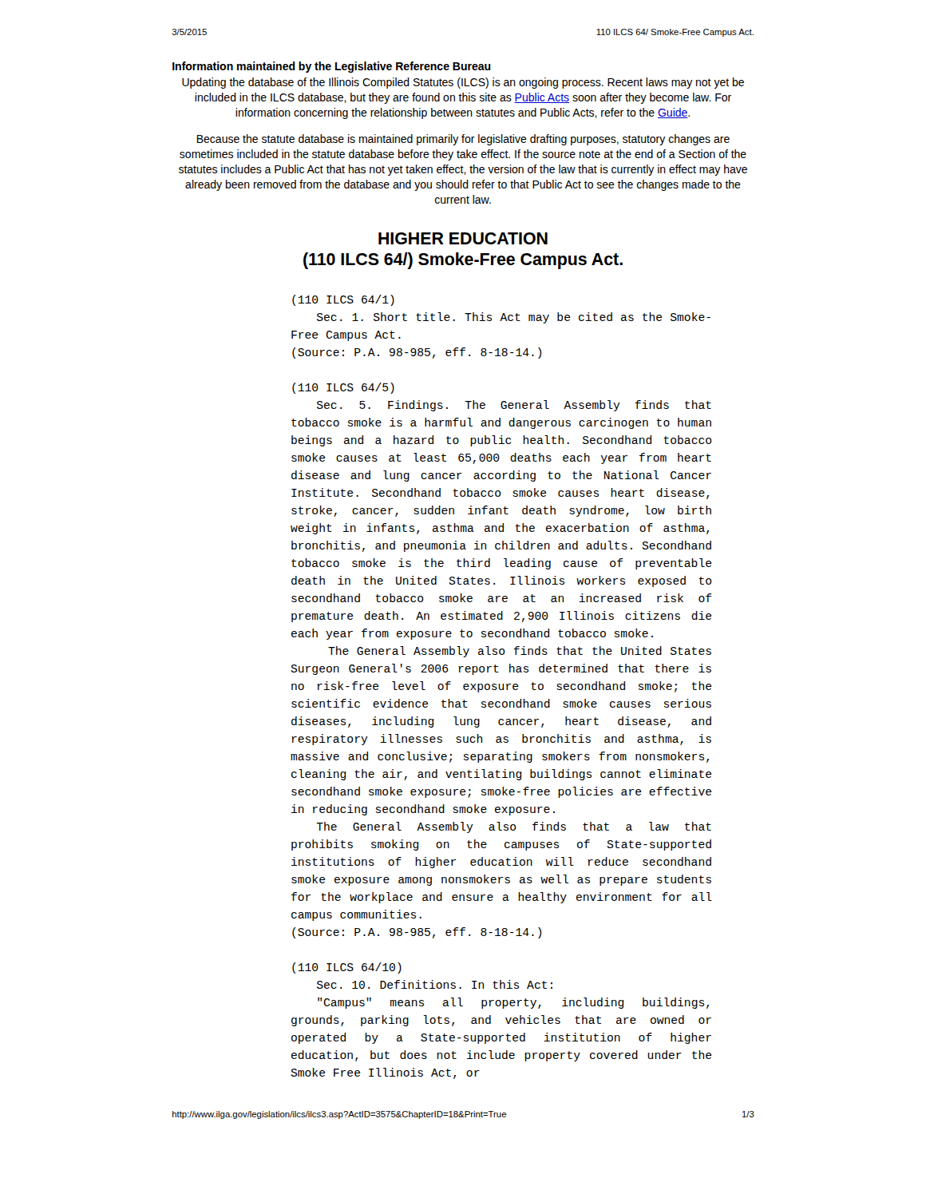3/5/2015 110 ILCS 64/ Smoke-Free Campus Act.
Information maintained by the Legislative Reference Bureau
Updating the database of the Illinois Compiled Statutes (ILCS) is an ongoing process. Recent laws may not yet be included in the ILCS database, but they are found on this site as Public Acts soon after they become law. For information concerning the relationship between statutes and Public Acts, refer to the Guide.
Because the statute database is maintained primarily for legislative drafting purposes, statutory changes are sometimes included in the statute database before they take effect. If the source note at the end of a Section of the statutes includes a Public Act that has not yet taken effect, the version of the law that is currently in effect may have already been removed from the database and you should refer to that Public Act to see the changes made to the current law.
HIGHER EDUCATION (110 ILCS 64/) Smoke-Free Campus Act.
(110 ILCS 64/1)
Sec. 1. Short title. This Act may be cited as the Smoke-Free Campus Act.
(Source: P.A. 98-985, eff. 8-18-14.)
(110 ILCS 64/5)
Sec. 5. Findings. The General Assembly finds that tobacco smoke is a harmful and dangerous carcinogen to human beings and a hazard to public health. Secondhand tobacco smoke causes at least 65,000 deaths each year from heart disease and lung cancer according to the National Cancer Institute. Secondhand tobacco smoke causes heart disease, stroke, cancer, sudden infant death syndrome, low birth weight in infants, asthma and the exacerbation of asthma, bronchitis, and pneumonia in children and adults. Secondhand tobacco smoke is the third leading cause of preventable death in the United States. Illinois workers exposed to secondhand tobacco smoke are at an increased risk of premature death. An estimated 2,900 Illinois citizens die each year from exposure to secondhand tobacco smoke.
The General Assembly also finds that the United States Surgeon General's 2006 report has determined that there is no risk-free level of exposure to secondhand smoke; the scientific evidence that secondhand smoke causes serious diseases, including lung cancer, heart disease, and respiratory illnesses such as bronchitis and asthma, is massive and conclusive; separating smokers from nonsmokers, cleaning the air, and ventilating buildings cannot eliminate secondhand smoke exposure; smoke-free policies are effective in reducing secondhand smoke exposure.
The General Assembly also finds that a law that prohibits smoking on the campuses of State-supported institutions of higher education will reduce secondhand smoke exposure among nonsmokers as well as prepare students for the workplace and ensure a healthy environment for all campus communities.
(Source: P.A. 98-985, eff. 8-18-14.)
(110 ILCS 64/10)
Sec. 10. Definitions. In this Act:
"Campus" means all property, including buildings, grounds, parking lots, and vehicles that are owned or operated by a State-supported institution of higher education, but does not include property covered under the Smoke Free Illinois Act, or
http://www.ilga.gov/legislation/ilcs/ilcs3.asp?ActID=3575&ChapterID=18&Print=True 1/3